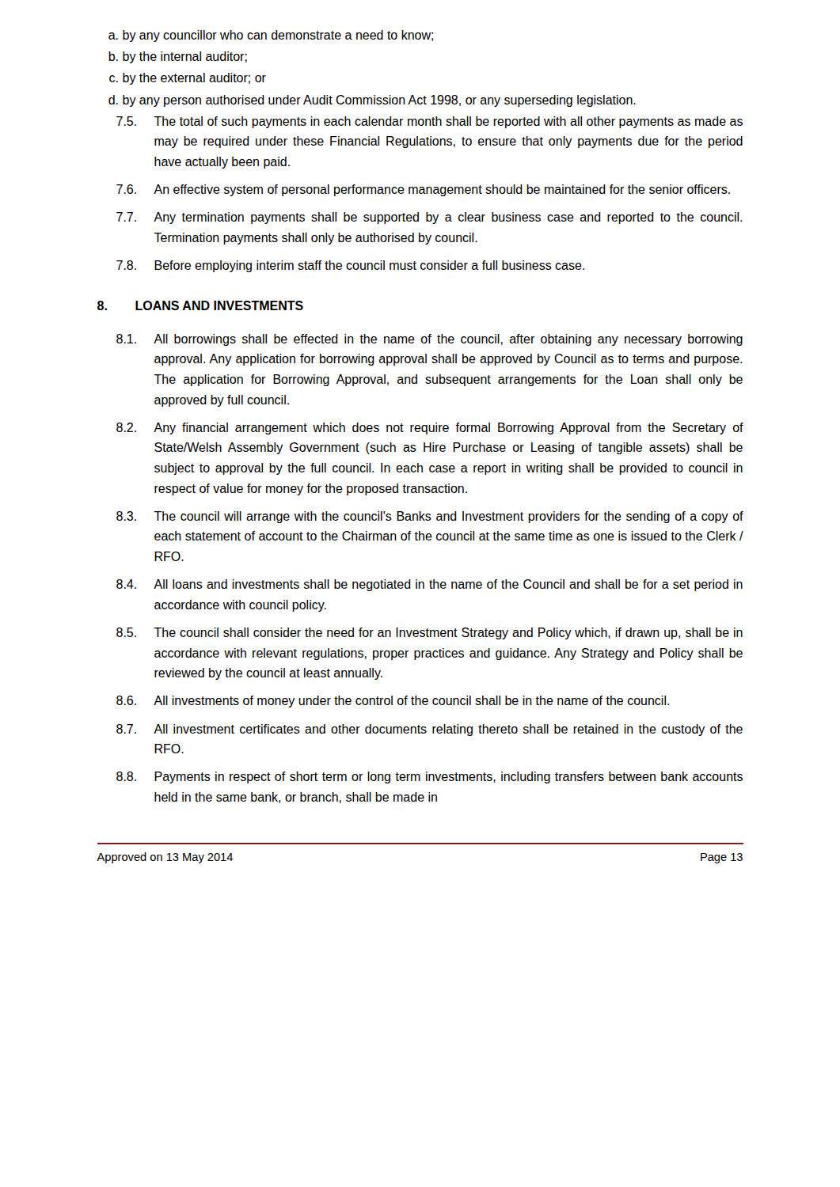by any councillor who can demonstrate a need to know;
by the internal auditor;
by the external auditor; or
by any person authorised under Audit Commission Act 1998, or any superseding legislation.
7.5.
The total of such payments in each calendar month shall be reported with all other payments as made as may be required under these Financial Regulations, to ensure that only payments due for the period have actually been paid.
7.6.
An effective system of personal performance management should be maintained for the senior officers.
7.7.
Any termination payments shall be supported by a clear business case and reported to the council. Termination payments shall only be authorised by council.
7.8.
Before employing interim staff the council must consider a full business case.
8. LOANS AND INVESTMENTS
8.1.
All borrowings shall be effected in the name of the council, after obtaining any necessary borrowing approval. Any application for borrowing approval shall be approved by Council as to terms and purpose. The application for Borrowing Approval, and subsequent arrangements for the Loan shall only be approved by full council.
8.2.
Any financial arrangement which does not require formal Borrowing Approval from the Secretary of State/Welsh Assembly Government (such as Hire Purchase or Leasing of tangible assets) shall be subject to approval by the full council. In each case a report in writing shall be provided to council in respect of value for money for the proposed transaction.
8.3.
The council will arrange with the council's Banks and Investment providers for the sending of a copy of each statement of account to the Chairman of the council at the same time as one is issued to the Clerk / RFO.
8.4.
All loans and investments shall be negotiated in the name of the Council and shall be for a set period in accordance with council policy.
8.5.
The council shall consider the need for an Investment Strategy and Policy which, if drawn up, shall be in accordance with relevant regulations, proper practices and guidance. Any Strategy and Policy shall be reviewed by the council at least annually.
8.6.
All investments of money under the control of the council shall be in the name of the council.
8.7.
All investment certificates and other documents relating thereto shall be retained in the custody of the RFO.
8.8.
Payments in respect of short term or long term investments, including transfers between bank accounts held in the same bank, or branch, shall be made in
Approved on 13 May 2014 Page 13